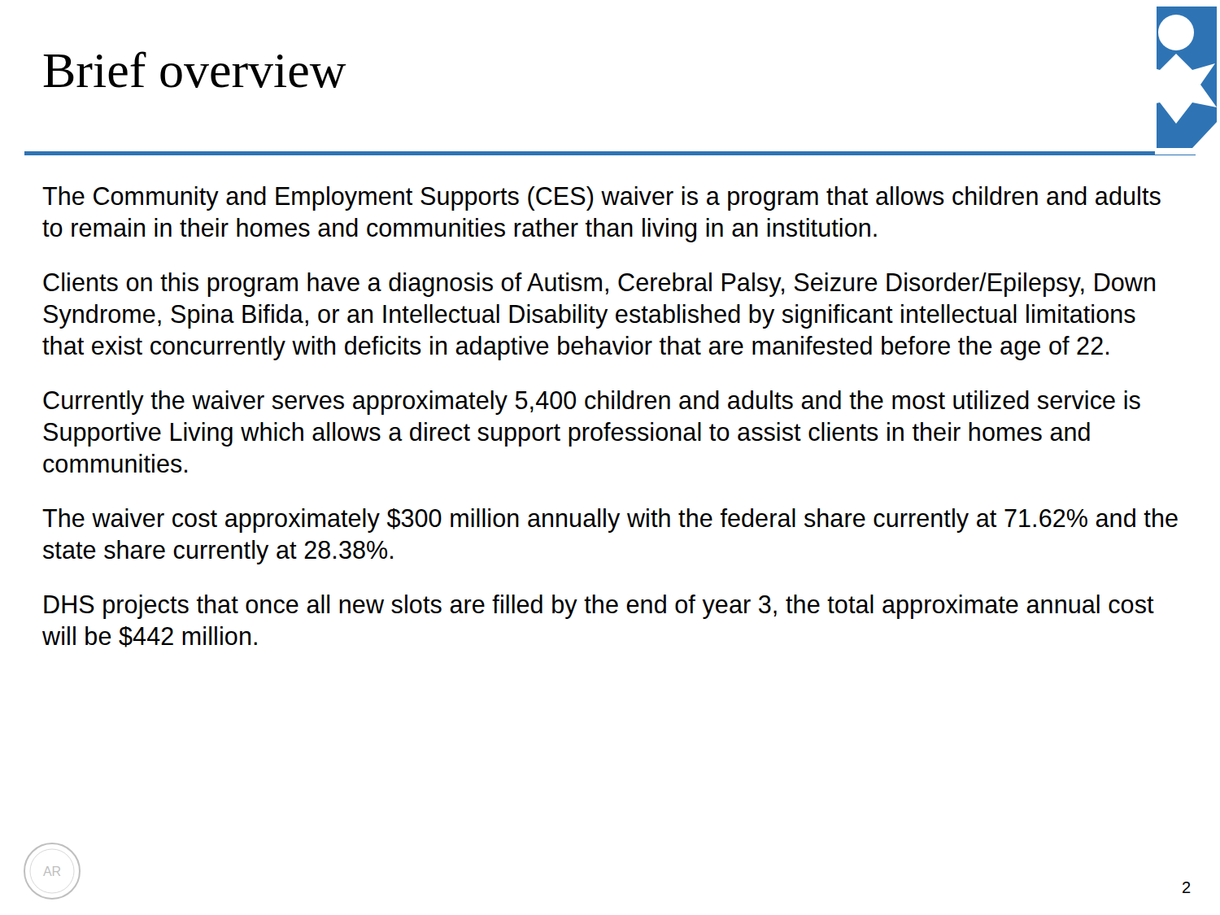Brief overview
The Community and Employment Supports (CES) waiver is a program that allows children and adults to remain in their homes and communities rather than living in an institution.
Clients on this program have a diagnosis of Autism, Cerebral Palsy, Seizure Disorder/Epilepsy, Down Syndrome, Spina Bifida, or an Intellectual Disability established by significant intellectual limitations that exist concurrently with deficits in adaptive behavior that are manifested before the age of 22.
Currently the waiver serves approximately 5,400 children and adults and the most utilized service is Supportive Living which allows a direct support professional to assist clients in their homes and communities.
The waiver cost approximately $300 million annually with the federal share currently at 71.62% and the state share currently at 28.38%.
DHS projects that once all new slots are filled by the end of year 3, the total approximate annual cost will be $442 million.
AR
2